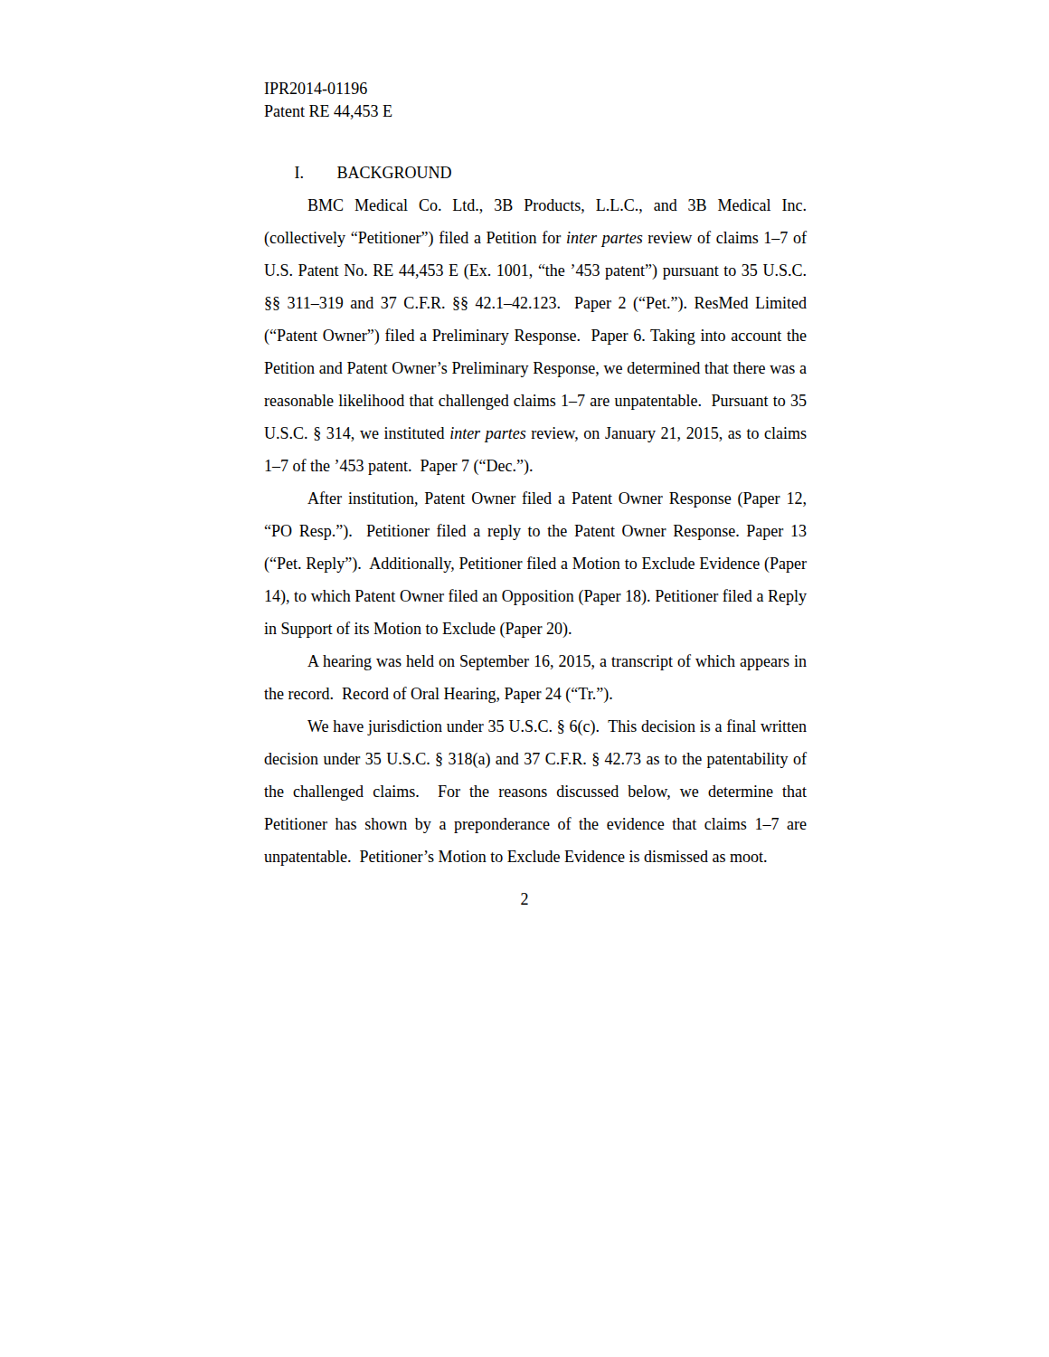IPR2014-01196
Patent RE 44,453 E
I. BACKGROUND
BMC Medical Co. Ltd., 3B Products, L.L.C., and 3B Medical Inc. (collectively “Petitioner”) filed a Petition for inter partes review of claims 1–7 of U.S. Patent No. RE 44,453 E (Ex. 1001, “the ’453 patent”) pursuant to 35 U.S.C. §§ 311–319 and 37 C.F.R. §§ 42.1–42.123. Paper 2 (“Pet.”). ResMed Limited (“Patent Owner”) filed a Preliminary Response. Paper 6. Taking into account the Petition and Patent Owner’s Preliminary Response, we determined that there was a reasonable likelihood that challenged claims 1–7 are unpatentable. Pursuant to 35 U.S.C. § 314, we instituted inter partes review, on January 21, 2015, as to claims 1–7 of the ’453 patent. Paper 7 (“Dec.”).
After institution, Patent Owner filed a Patent Owner Response (Paper 12, “PO Resp.”). Petitioner filed a reply to the Patent Owner Response. Paper 13 (“Pet. Reply”). Additionally, Petitioner filed a Motion to Exclude Evidence (Paper 14), to which Patent Owner filed an Opposition (Paper 18). Petitioner filed a Reply in Support of its Motion to Exclude (Paper 20).
A hearing was held on September 16, 2015, a transcript of which appears in the record. Record of Oral Hearing, Paper 24 (“Tr.”).
We have jurisdiction under 35 U.S.C. § 6(c). This decision is a final written decision under 35 U.S.C. § 318(a) and 37 C.F.R. § 42.73 as to the patentability of the challenged claims. For the reasons discussed below, we determine that Petitioner has shown by a preponderance of the evidence that claims 1–7 are unpatentable. Petitioner’s Motion to Exclude Evidence is dismissed as moot.
2